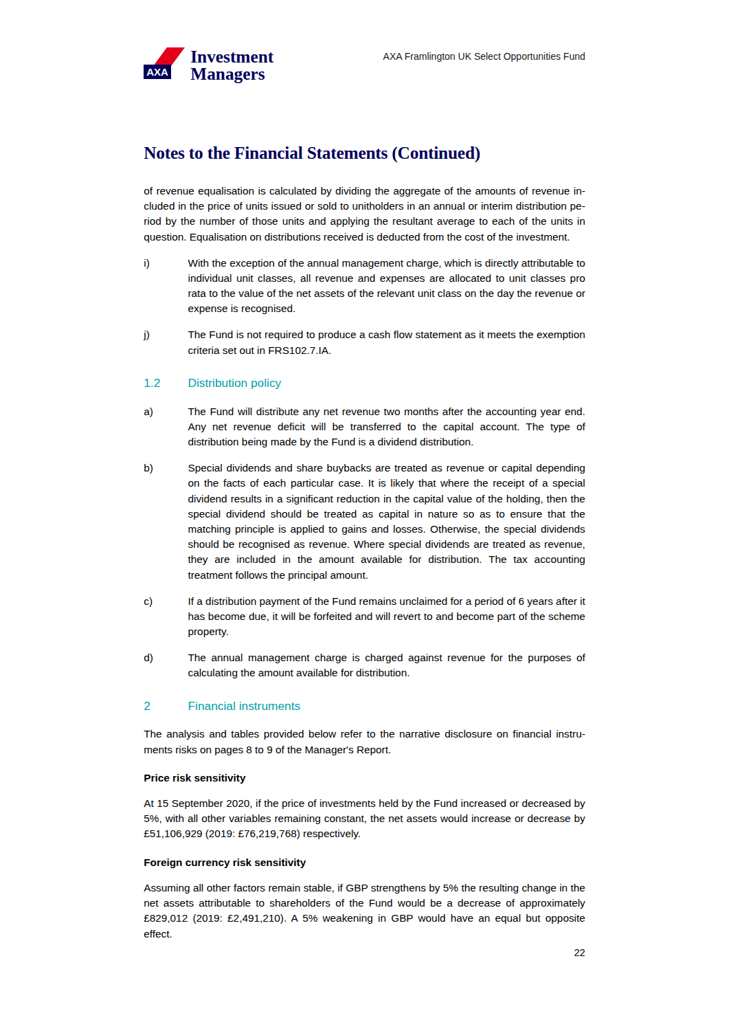AXA
InvestmentManagers
AXA Framlington UK Select Opportunities Fund
Notes to the Financial Statements (Continued)
of revenue equalisation is calculated by dividing the aggregate of the amounts of revenue included in the price of units issued or sold to unitholders in an annual or interim distribution period by the number of those units and applying the resultant average to each of the units in question. Equalisation on distributions received is deducted from the cost of the investment.
i)
With the exception of the annual management charge, which is directly attributable to individual unit classes, all revenue and expenses are allocated to unit classes pro rata to the value of the net assets of the relevant unit class on the day the revenue or expense is recognised.
j)
The Fund is not required to produce a cash flow statement as it meets the exemption criteria set out in FRS102.7.IA.
1.2 Distribution policy
a)
The Fund will distribute any net revenue two months after the accounting year end. Any net revenue deficit will be transferred to the capital account. The type of distribution being made by the Fund is a dividend distribution.
b)
Special dividends and share buybacks are treated as revenue or capital depending on the facts of each particular case. It is likely that where the receipt of a special dividend results in a significant reduction in the capital value of the holding, then the special dividend should be treated as capital in nature so as to ensure that the matching principle is applied to gains and losses. Otherwise, the special dividends should be recognised as revenue. Where special dividends are treated as revenue, they are included in the amount available for distribution. The tax accounting treatment follows the principal amount.
c)
If a distribution payment of the Fund remains unclaimed for a period of 6 years after it has become due, it will be forfeited and will revert to and become part of the scheme property.
d)
The annual management charge is charged against revenue for the purposes of calculating the amount available for distribution.
2 Financial instruments
The analysis and tables provided below refer to the narrative disclosure on financial instruments risks on pages 8 to 9 of the Manager's Report.
Price risk sensitivity
At 15 September 2020, if the price of investments held by the Fund increased or decreased by 5%, with all other variables remaining constant, the net assets would increase or decrease by £51,106,929 (2019: £76,219,768) respectively.
Foreign currency risk sensitivity
Assuming all other factors remain stable, if GBP strengthens by 5% the resulting change in the net assets attributable to shareholders of the Fund would be a decrease of approximately £829,012 (2019: £2,491,210). A 5% weakening in GBP would have an equal but opposite effect.
22